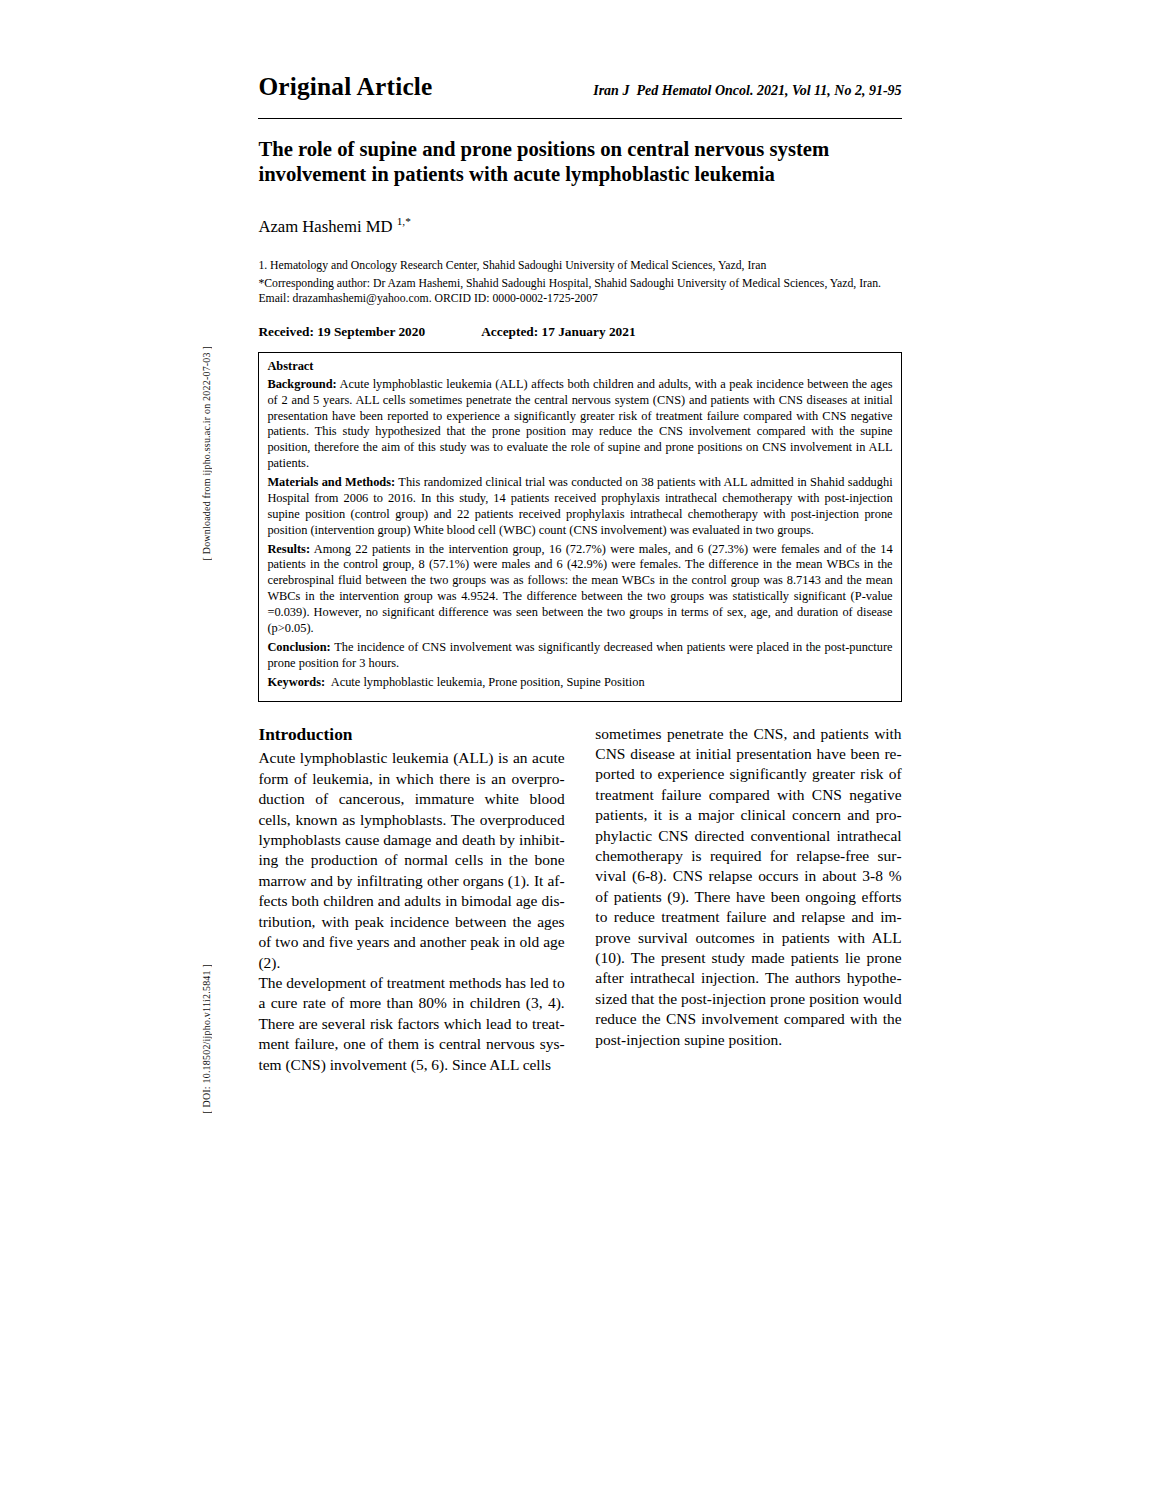[ Downloaded from ijpho.ssu.ac.ir on 2022-07-03 ]
[ DOI: 10.18502/ijpho.v11i2.5841 ]
Original Article
Iran J Ped Hematol Oncol. 2021, Vol 11, No 2, 91-95
The role of supine and prone positions on central nervous system involvement in patients with acute lymphoblastic leukemia
Azam Hashemi MD 1,*
1. Hematology and Oncology Research Center, Shahid Sadoughi University of Medical Sciences, Yazd, Iran
*Corresponding author: Dr Azam Hashemi, Shahid Sadoughi Hospital, Shahid Sadoughi University of Medical Sciences, Yazd, Iran. Email: drazamhashemi@yahoo.com. ORCID ID: 0000-0002-1725-2007
Received: 19 September 2020 Accepted: 17 January 2021
Abstract
Background: Acute lymphoblastic leukemia (ALL) affects both children and adults, with a peak incidence between the ages of 2 and 5 years. ALL cells sometimes penetrate the central nervous system (CNS) and patients with CNS diseases at initial presentation have been reported to experience a significantly greater risk of treatment failure compared with CNS negative patients. This study hypothesized that the prone position may reduce the CNS involvement compared with the supine position, therefore the aim of this study was to evaluate the role of supine and prone positions on CNS involvement in ALL patients.
Materials and Methods: This randomized clinical trial was conducted on 38 patients with ALL admitted in Shahid saddughi Hospital from 2006 to 2016. In this study, 14 patients received prophylaxis intrathecal chemotherapy with post-injection supine position (control group) and 22 patients received prophylaxis intrathecal chemotherapy with post-injection prone position (intervention group) White blood cell (WBC) count (CNS involvement) was evaluated in two groups.
Results: Among 22 patients in the intervention group, 16 (72.7%) were males, and 6 (27.3%) were females and of the 14 patients in the control group, 8 (57.1%) were males and 6 (42.9%) were females. The difference in the mean WBCs in the cerebrospinal fluid between the two groups was as follows: the mean WBCs in the control group was 8.7143 and the mean WBCs in the intervention group was 4.9524. The difference between the two groups was statistically significant (P-value =0.039). However, no significant difference was seen between the two groups in terms of sex, age, and duration of disease (p>0.05).
Conclusion: The incidence of CNS involvement was significantly decreased when patients were placed in the post-puncture prone position for 3 hours.
Keywords: Acute lymphoblastic leukemia, Prone position, Supine Position
Introduction
Acute lymphoblastic leukemia (ALL) is an acute form of leukemia, in which there is an overproduction of cancerous, immature white blood cells, known as lymphoblasts. The overproduced lymphoblasts cause damage and death by inhibiting the production of normal cells in the bone marrow and by infiltrating other organs (1). It affects both children and adults in bimodal age distribution, with peak incidence between the ages of two and five years and another peak in old age (2).
The development of treatment methods has led to a cure rate of more than 80% in children (3, 4). There are several risk factors which lead to treatment failure, one of them is central nervous system (CNS) involvement (5, 6). Since ALL cells
sometimes penetrate the CNS, and patients with CNS disease at initial presentation have been reported to experience significantly greater risk of treatment failure compared with CNS negative patients, it is a major clinical concern and prophylactic CNS directed conventional intrathecal chemotherapy is required for relapse-free survival (6-8). CNS relapse occurs in about 3-8 % of patients (9). There have been ongoing efforts to reduce treatment failure and relapse and improve survival outcomes in patients with ALL (10). The present study made patients lie prone after intrathecal injection. The authors hypothesized that the post-injection prone position would reduce the CNS involvement compared with the post-injection supine position.